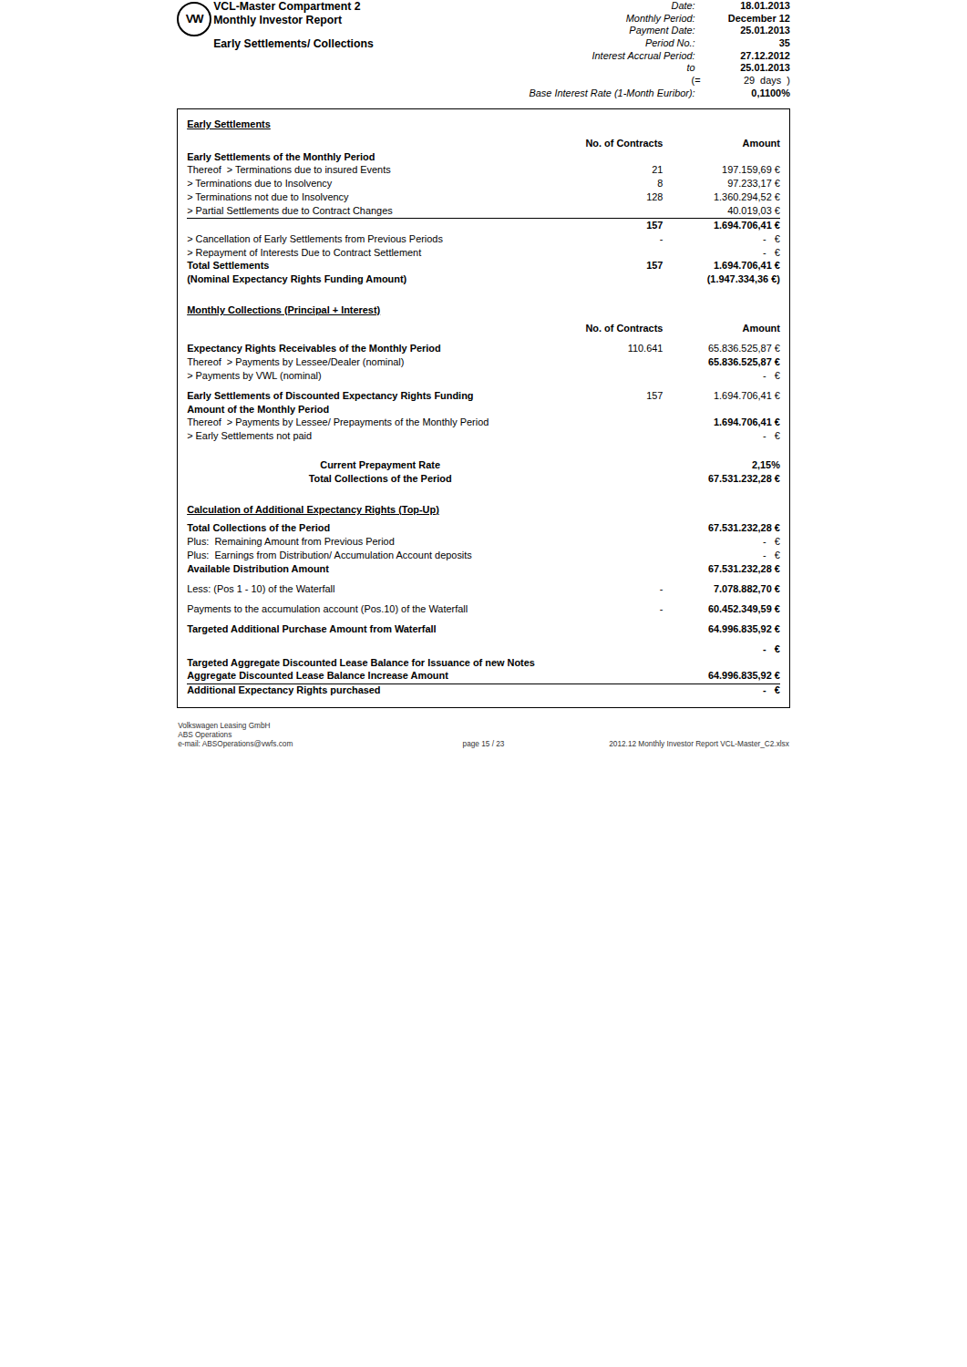| VW | VCL-Master Compartment 2 Monthly Investor Report Early Settlements/ Collections | / Date: / 18.01.2013 / / Monthly Period: / December 12 / / Payment Date: / 25.01.2013 / / Period No.: / 35 / / Interest Accrual Period: / 27.12.2012 / / to / 25.01.2013 / / (= / 29 days ) / / Base Interest Rate (1-Month Euribor): / 0,1100% / |
Early Settlements
| | No. of Contracts | Amount |
| Early Settlements of the Monthly Period | | |
| Thereof > Terminations due to insured Events | 21 | 197.159,69 € |
| > Terminations due to Insolvency | 8 | 97.233,17 € |
| > Terminations not due to Insolvency | 128 | 1.360.294,52 € |
| > Partial Settlements due to Contract Changes | | 40.019,03 € |
| | 157 | 1.694.706,41 € |
| > Cancellation of Early Settlements from Previous Periods | - | - € |
| > Repayment of Interests Due to Contract Settlement | | - € |
| Total Settlements | 157 | 1.694.706,41 € |
| (Nominal Expectancy Rights Funding Amount) | | (1.947.334,36 €) |
Monthly Collections (Principal + Interest)
| | No. of Contracts | Amount |
| Expectancy Rights Receivables of the Monthly Period | 110.641 | 65.836.525,87 € |
| Thereof > Payments by Lessee/Dealer (nominal) | | 65.836.525,87 € |
| > Payments by VWL (nominal) | | - € |
| Early Settlements of Discounted Expectancy Rights Funding | 157 | 1.694.706,41 € |
| Amount of the Monthly Period | | |
| Thereof > Payments by Lessee/ Prepayments of the Monthly Period | | 1.694.706,41 € |
| > Early Settlements not paid | | - € |
| Current Prepayment Rate | | 2,15% |
| Total Collections of the Period | | 67.531.232,28 € |
Calculation of Additional Expectancy Rights (Top-Up)
| Total Collections of the Period | | 67.531.232,28 € |
| Plus: Remaining Amount from Previous Period | | - € |
| Plus: Earnings from Distribution/ Accumulation Account deposits | | - € |
| Available Distribution Amount | | 67.531.232,28 € |
| Less: (Pos 1 - 10) of the Waterfall | - | 7.078.882,70 € |
| Payments to the accumulation account (Pos.10) of the Waterfall | - | 60.452.349,59 € |
| Targeted Additional Purchase Amount from Waterfall | | 64.996.835,92 € |
| | | - € |
| Targeted Aggregate Discounted Lease Balance for Issuance of new Notes | | |
| Aggregate Discounted Lease Balance Increase Amount | | 64.996.835,92 € |
| Additional Expectancy Rights purchased | | - € |
| Volkswagen Leasing GmbH ABS Operations e-mail: ABSOperations@vwfs.com | page 15 / 23 | 2012.12 Monthly Investor Report VCL-Master_C2.xlsx |